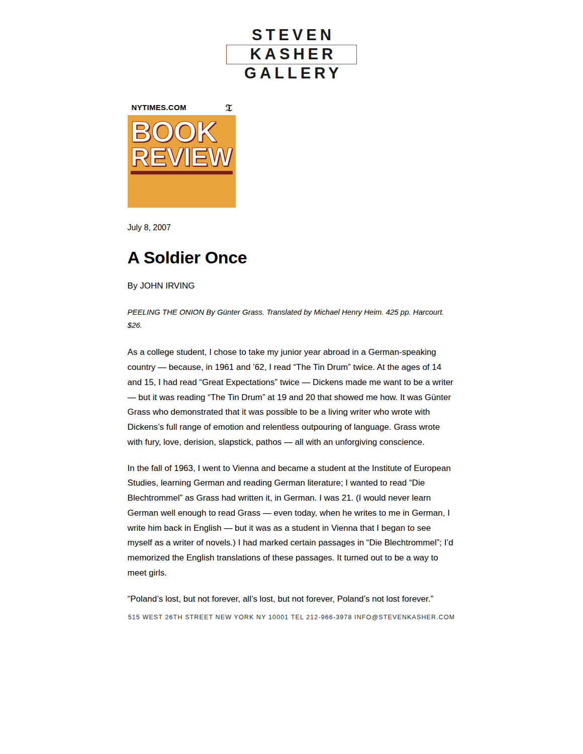STEVEN
KASHER
GALLERY
NYTIMES.COM 𝔗
BOOK
REVIEW
July 8, 2007
A Soldier Once
By JOHN IRVING
PEELING THE ONION By Günter Grass. Translated by Michael Henry Heim. 425 pp. Harcourt. $26.
As a college student, I chose to take my junior year abroad in a German-speaking country — because, in 1961 and ’62, I read “The Tin Drum” twice. At the ages of 14 and 15, I had read “Great Expectations” twice — Dickens made me want to be a writer — but it was reading “The Tin Drum” at 19 and 20 that showed me how. It was Günter Grass who demonstrated that it was possible to be a living writer who wrote with Dickens’s full range of emotion and relentless outpouring of language. Grass wrote with fury, love, derision, slapstick, pathos — all with an unforgiving conscience.
In the fall of 1963, I went to Vienna and became a student at the Institute of European Studies, learning German and reading German literature; I wanted to read “Die Blechtrommel” as Grass had written it, in German. I was 21. (I would never learn German well enough to read Grass — even today, when he writes to me in German, I write him back in English — but it was as a student in Vienna that I began to see myself as a writer of novels.) I had marked certain passages in “Die Blechtrommel”; I’d memorized the English translations of these passages. It turned out to be a way to meet girls.
“Poland’s lost, but not forever, all’s lost, but not forever, Poland’s not lost forever.”
515 WEST 26TH STREET NEW YORK NY 10001 TEL 212-966-3978 INFO@STEVENKASHER.COM